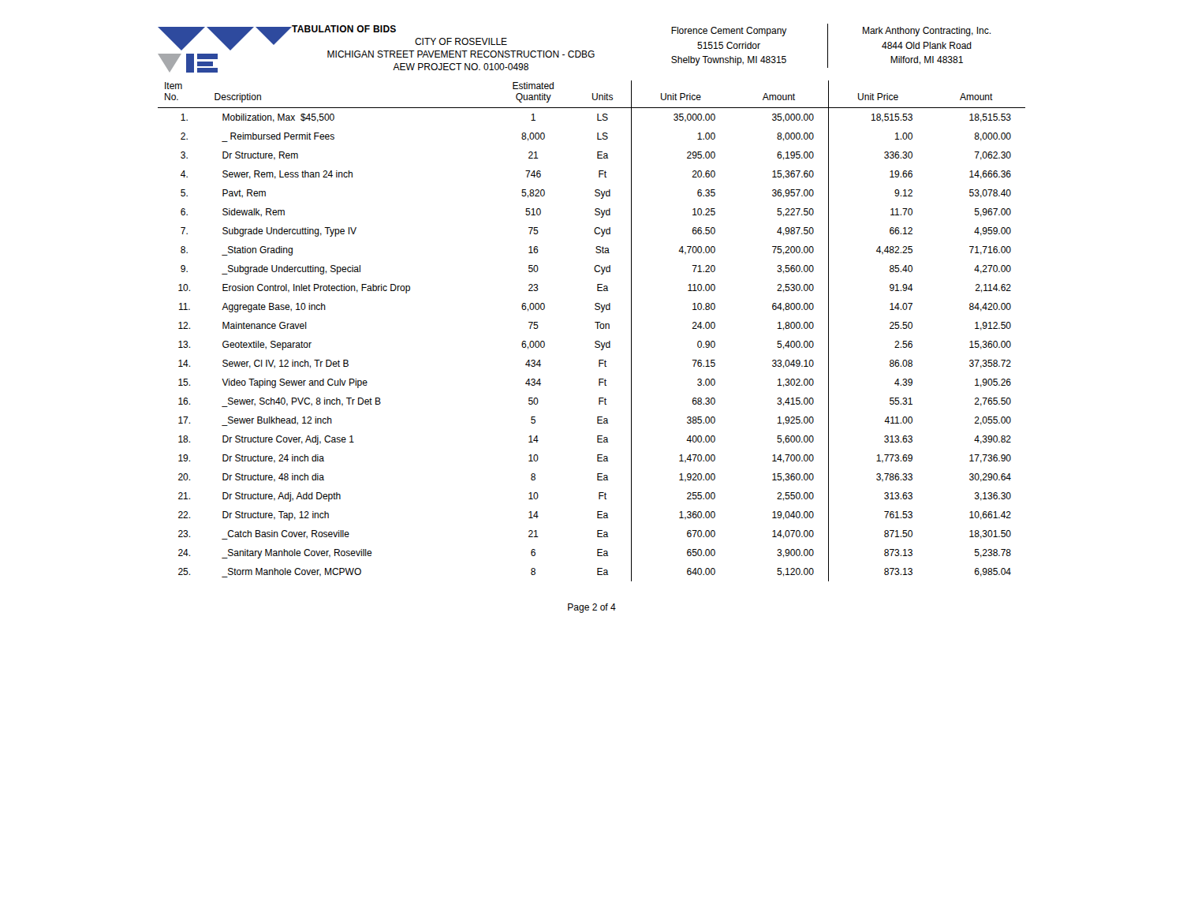TABULATION OF BIDS
CITY OF ROSEVILLE
MICHIGAN STREET PAVEMENT RECONSTRUCTION - CDBG
AEW PROJECT NO. 0100-0498
Florence Cement Company
51515 Corridor
Shelby Township, MI 48315
Mark Anthony Contracting, Inc.
4844 Old Plank Road
Milford, MI 48381
| Item No. | Description | Estimated Quantity | Units | Unit Price | Amount | Unit Price | Amount |
| --- | --- | --- | --- | --- | --- | --- | --- |
| 1. | Mobilization, Max $45,500 | 1 | LS | 35,000.00 | 35,000.00 | 18,515.53 | 18,515.53 |
| 2. | _ Reimbursed Permit Fees | 8,000 | LS | 1.00 | 8,000.00 | 1.00 | 8,000.00 |
| 3. | Dr Structure, Rem | 21 | Ea | 295.00 | 6,195.00 | 336.30 | 7,062.30 |
| 4. | Sewer, Rem, Less than 24 inch | 746 | Ft | 20.60 | 15,367.60 | 19.66 | 14,666.36 |
| 5. | Pavt, Rem | 5,820 | Syd | 6.35 | 36,957.00 | 9.12 | 53,078.40 |
| 6. | Sidewalk, Rem | 510 | Syd | 10.25 | 5,227.50 | 11.70 | 5,967.00 |
| 7. | Subgrade Undercutting, Type IV | 75 | Cyd | 66.50 | 4,987.50 | 66.12 | 4,959.00 |
| 8. | _Station Grading | 16 | Sta | 4,700.00 | 75,200.00 | 4,482.25 | 71,716.00 |
| 9. | _Subgrade Undercutting, Special | 50 | Cyd | 71.20 | 3,560.00 | 85.40 | 4,270.00 |
| 10. | Erosion Control, Inlet Protection, Fabric Drop | 23 | Ea | 110.00 | 2,530.00 | 91.94 | 2,114.62 |
| 11. | Aggregate Base, 10 inch | 6,000 | Syd | 10.80 | 64,800.00 | 14.07 | 84,420.00 |
| 12. | Maintenance Gravel | 75 | Ton | 24.00 | 1,800.00 | 25.50 | 1,912.50 |
| 13. | Geotextile, Separator | 6,000 | Syd | 0.90 | 5,400.00 | 2.56 | 15,360.00 |
| 14. | Sewer, Cl IV, 12 inch, Tr Det B | 434 | Ft | 76.15 | 33,049.10 | 86.08 | 37,358.72 |
| 15. | Video Taping Sewer and Culv Pipe | 434 | Ft | 3.00 | 1,302.00 | 4.39 | 1,905.26 |
| 16. | _Sewer, Sch40, PVC, 8 inch, Tr Det B | 50 | Ft | 68.30 | 3,415.00 | 55.31 | 2,765.50 |
| 17. | _Sewer Bulkhead, 12 inch | 5 | Ea | 385.00 | 1,925.00 | 411.00 | 2,055.00 |
| 18. | Dr Structure Cover, Adj, Case 1 | 14 | Ea | 400.00 | 5,600.00 | 313.63 | 4,390.82 |
| 19. | Dr Structure, 24 inch dia | 10 | Ea | 1,470.00 | 14,700.00 | 1,773.69 | 17,736.90 |
| 20. | Dr Structure, 48 inch dia | 8 | Ea | 1,920.00 | 15,360.00 | 3,786.33 | 30,290.64 |
| 21. | Dr Structure, Adj, Add Depth | 10 | Ft | 255.00 | 2,550.00 | 313.63 | 3,136.30 |
| 22. | Dr Structure, Tap, 12 inch | 14 | Ea | 1,360.00 | 19,040.00 | 761.53 | 10,661.42 |
| 23. | _Catch Basin Cover, Roseville | 21 | Ea | 670.00 | 14,070.00 | 871.50 | 18,301.50 |
| 24. | _Sanitary Manhole Cover, Roseville | 6 | Ea | 650.00 | 3,900.00 | 873.13 | 5,238.78 |
| 25. | _Storm Manhole Cover, MCPWO | 8 | Ea | 640.00 | 5,120.00 | 873.13 | 6,985.04 |
Page 2 of 4